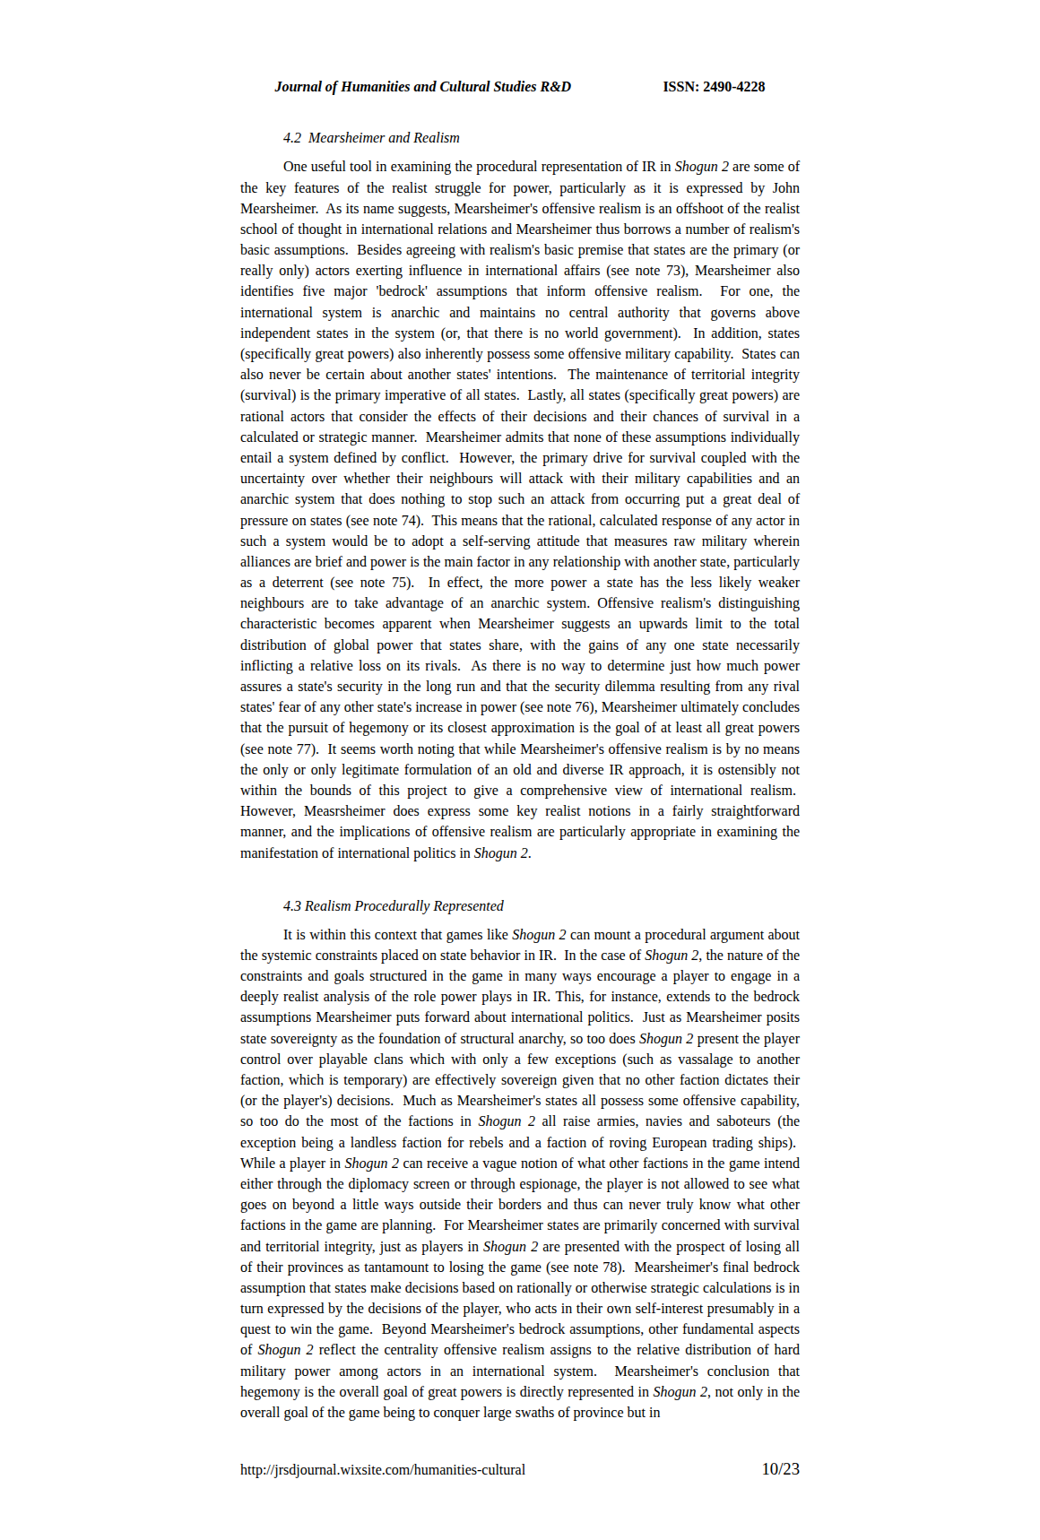Journal of Humanities and Cultural Studies R&D ISSN: 2490-4228
4.2 Mearsheimer and Realism
One useful tool in examining the procedural representation of IR in Shogun 2 are some of the key features of the realist struggle for power, particularly as it is expressed by John Mearsheimer. As its name suggests, Mearsheimer's offensive realism is an offshoot of the realist school of thought in international relations and Mearsheimer thus borrows a number of realism's basic assumptions. Besides agreeing with realism's basic premise that states are the primary (or really only) actors exerting influence in international affairs (see note 73), Mearsheimer also identifies five major 'bedrock' assumptions that inform offensive realism. For one, the international system is anarchic and maintains no central authority that governs above independent states in the system (or, that there is no world government). In addition, states (specifically great powers) also inherently possess some offensive military capability. States can also never be certain about another states' intentions. The maintenance of territorial integrity (survival) is the primary imperative of all states. Lastly, all states (specifically great powers) are rational actors that consider the effects of their decisions and their chances of survival in a calculated or strategic manner. Mearsheimer admits that none of these assumptions individually entail a system defined by conflict. However, the primary drive for survival coupled with the uncertainty over whether their neighbours will attack with their military capabilities and an anarchic system that does nothing to stop such an attack from occurring put a great deal of pressure on states (see note 74). This means that the rational, calculated response of any actor in such a system would be to adopt a self-serving attitude that measures raw military wherein alliances are brief and power is the main factor in any relationship with another state, particularly as a deterrent (see note 75). In effect, the more power a state has the less likely weaker neighbours are to take advantage of an anarchic system. Offensive realism's distinguishing characteristic becomes apparent when Mearsheimer suggests an upwards limit to the total distribution of global power that states share, with the gains of any one state necessarily inflicting a relative loss on its rivals. As there is no way to determine just how much power assures a state's security in the long run and that the security dilemma resulting from any rival states' fear of any other state's increase in power (see note 76), Mearsheimer ultimately concludes that the pursuit of hegemony or its closest approximation is the goal of at least all great powers (see note 77). It seems worth noting that while Mearsheimer's offensive realism is by no means the only or only legitimate formulation of an old and diverse IR approach, it is ostensibly not within the bounds of this project to give a comprehensive view of international realism. However, Measrsheimer does express some key realist notions in a fairly straightforward manner, and the implications of offensive realism are particularly appropriate in examining the manifestation of international politics in Shogun 2.
4.3 Realism Procedurally Represented
It is within this context that games like Shogun 2 can mount a procedural argument about the systemic constraints placed on state behavior in IR. In the case of Shogun 2, the nature of the constraints and goals structured in the game in many ways encourage a player to engage in a deeply realist analysis of the role power plays in IR. This, for instance, extends to the bedrock assumptions Mearsheimer puts forward about international politics. Just as Mearsheimer posits state sovereignty as the foundation of structural anarchy, so too does Shogun 2 present the player control over playable clans which with only a few exceptions (such as vassalage to another faction, which is temporary) are effectively sovereign given that no other faction dictates their (or the player's) decisions. Much as Mearsheimer's states all possess some offensive capability, so too do the most of the factions in Shogun 2 all raise armies, navies and saboteurs (the exception being a landless faction for rebels and a faction of roving European trading ships). While a player in Shogun 2 can receive a vague notion of what other factions in the game intend either through the diplomacy screen or through espionage, the player is not allowed to see what goes on beyond a little ways outside their borders and thus can never truly know what other factions in the game are planning. For Mearsheimer states are primarily concerned with survival and territorial integrity, just as players in Shogun 2 are presented with the prospect of losing all of their provinces as tantamount to losing the game (see note 78). Mearsheimer's final bedrock assumption that states make decisions based on rationally or otherwise strategic calculations is in turn expressed by the decisions of the player, who acts in their own self-interest presumably in a quest to win the game. Beyond Mearsheimer's bedrock assumptions, other fundamental aspects of Shogun 2 reflect the centrality offensive realism assigns to the relative distribution of hard military power among actors in an international system. Mearsheimer's conclusion that hegemony is the overall goal of great powers is directly represented in Shogun 2, not only in the overall goal of the game being to conquer large swaths of province but in
http://jrsdjournal.wixsite.com/humanities-cultural 10/23